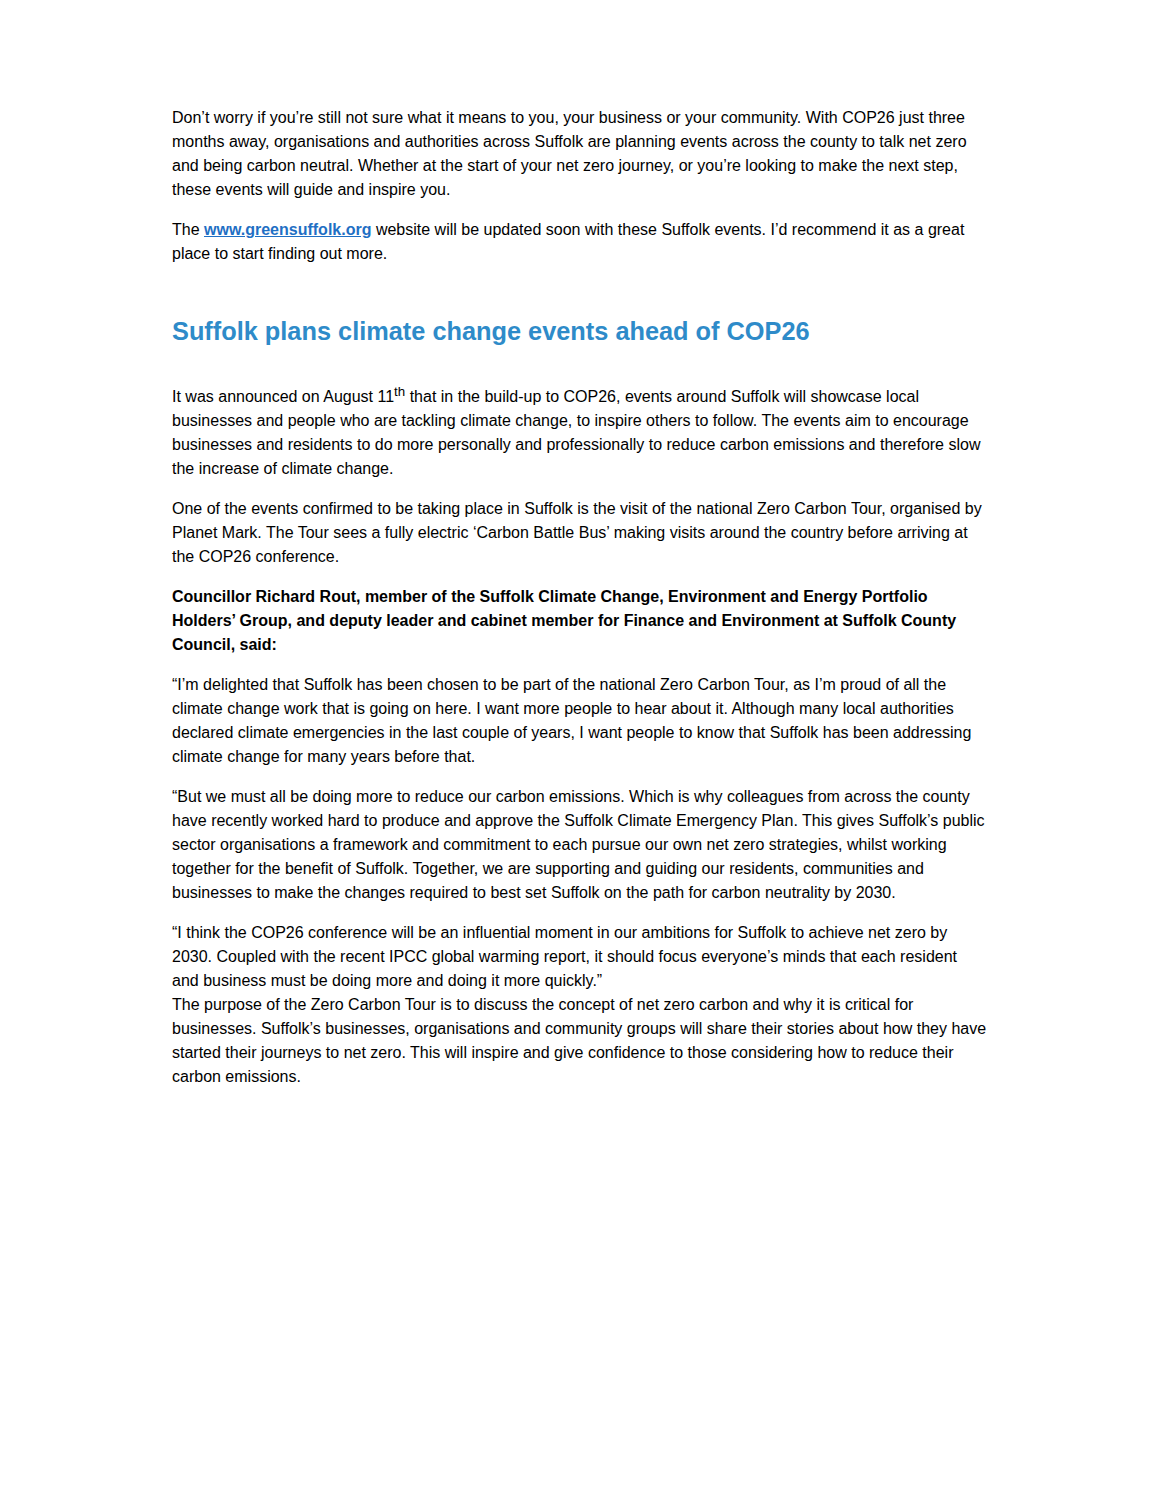Don’t worry if you’re still not sure what it means to you, your business or your community. With COP26 just three months away, organisations and authorities across Suffolk are planning events across the county to talk net zero and being carbon neutral. Whether at the start of your net zero journey, or you’re looking to make the next step, these events will guide and inspire you.
The www.greensuffolk.org website will be updated soon with these Suffolk events. I’d recommend it as a great place to start finding out more.
Suffolk plans climate change events ahead of COP26
It was announced on August 11th that in the build-up to COP26, events around Suffolk will showcase local businesses and people who are tackling climate change, to inspire others to follow. The events aim to encourage businesses and residents to do more personally and professionally to reduce carbon emissions and therefore slow the increase of climate change.
One of the events confirmed to be taking place in Suffolk is the visit of the national Zero Carbon Tour, organised by Planet Mark. The Tour sees a fully electric ‘Carbon Battle Bus’ making visits around the country before arriving at the COP26 conference.
Councillor Richard Rout, member of the Suffolk Climate Change, Environment and Energy Portfolio Holders’ Group, and deputy leader and cabinet member for Finance and Environment at Suffolk County Council, said:
“I’m delighted that Suffolk has been chosen to be part of the national Zero Carbon Tour, as I’m proud of all the climate change work that is going on here. I want more people to hear about it. Although many local authorities declared climate emergencies in the last couple of years, I want people to know that Suffolk has been addressing climate change for many years before that.
“But we must all be doing more to reduce our carbon emissions. Which is why colleagues from across the county have recently worked hard to produce and approve the Suffolk Climate Emergency Plan. This gives Suffolk’s public sector organisations a framework and commitment to each pursue our own net zero strategies, whilst working together for the benefit of Suffolk. Together, we are supporting and guiding our residents, communities and businesses to make the changes required to best set Suffolk on the path for carbon neutrality by 2030.
“I think the COP26 conference will be an influential moment in our ambitions for Suffolk to achieve net zero by 2030. Coupled with the recent IPCC global warming report, it should focus everyone’s minds that each resident and business must be doing more and doing it more quickly.”
The purpose of the Zero Carbon Tour is to discuss the concept of net zero carbon and why it is critical for businesses. Suffolk’s businesses, organisations and community groups will share their stories about how they have started their journeys to net zero. This will inspire and give confidence to those considering how to reduce their carbon emissions.